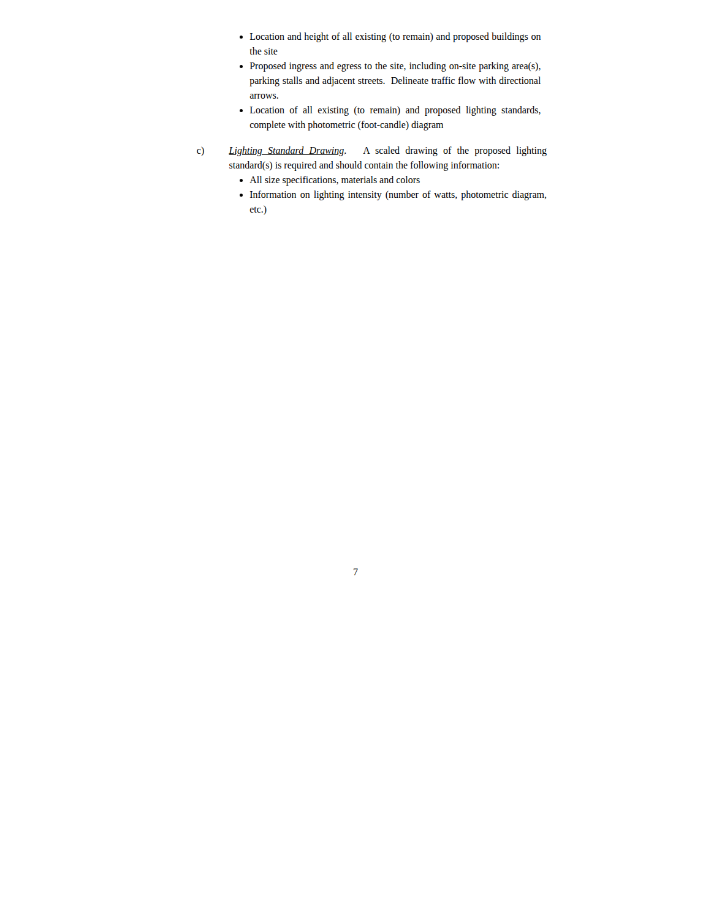Location and height of all existing (to remain) and proposed buildings on the site
Proposed ingress and egress to the site, including on-site parking area(s), parking stalls and adjacent streets. Delineate traffic flow with directional arrows.
Location of all existing (to remain) and proposed lighting standards, complete with photometric (foot-candle) diagram
c)
Lighting Standard Drawing. A scaled drawing of the proposed lighting standard(s) is required and should contain the following information:
All size specifications, materials and colors
Information on lighting intensity (number of watts, photometric diagram, etc.)
7